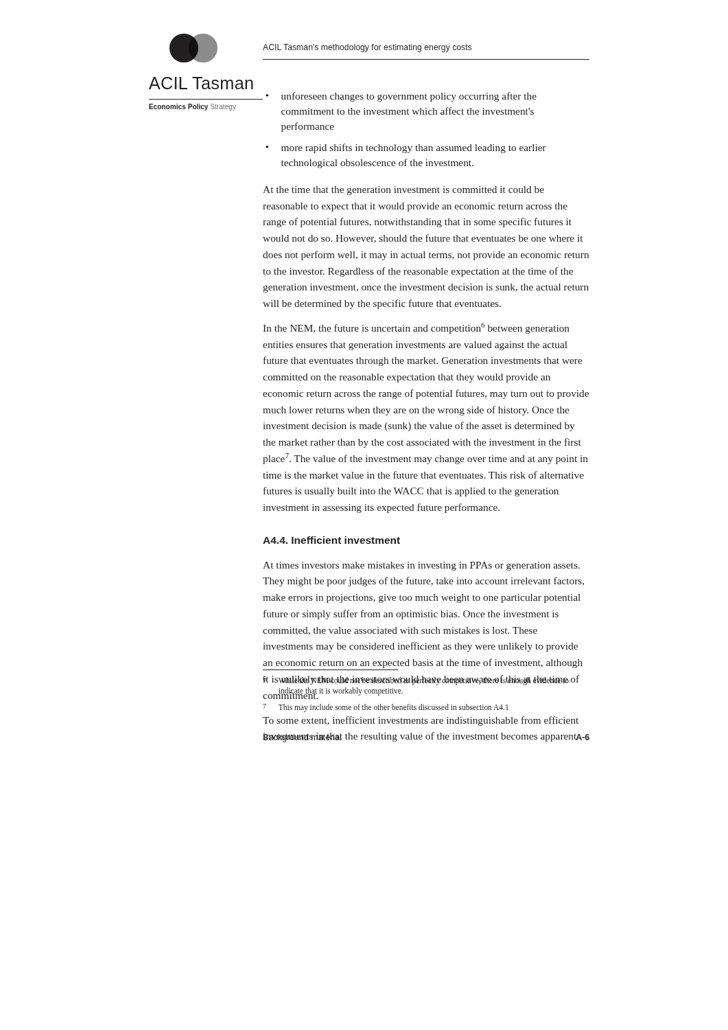ACIL Tasman
Economics Policy Strategy
ACIL Tasman's methodology for estimating energy costs
unforeseen changes to government policy occurring after the commitment to the investment which affect the investment's performance
more rapid shifts in technology than assumed leading to earlier technological obsolescence of the investment.
At the time that the generation investment is committed it could be reasonable to expect that it would provide an economic return across the range of potential futures, notwithstanding that in some specific futures it would not do so. However, should the future that eventuates be one where it does not perform well, it may in actual terms, not provide an economic return to the investor. Regardless of the reasonable expectation at the time of the generation investment, once the investment decision is sunk, the actual return will be determined by the specific future that eventuates.
In the NEM, the future is uncertain and competition6 between generation entities ensures that generation investments are valued against the actual future that eventuates through the market. Generation investments that were committed on the reasonable expectation that they would provide an economic return across the range of potential futures, may turn out to provide much lower returns when they are on the wrong side of history. Once the investment decision is made (sunk) the value of the asset is determined by the market rather than by the cost associated with the investment in the first place7. The value of the investment may change over time and at any point in time is the market value in the future that eventuates. This risk of alternative futures is usually built into the WACC that is applied to the generation investment in assessing its expected future performance.
A4.4. Inefficient investment
At times investors make mistakes in investing in PPAs or generation assets. They might be poor judges of the future, take into account irrelevant factors, make errors in projections, give too much weight to one particular potential future or simply suffer from an optimistic bias. Once the investment is committed, the value associated with such mistakes is lost. These investments may be considered inefficient as they were unlikely to provide an economic return on an expected basis at the time of investment, although it is unlikely that the investors would have been aware of this at the time of commitment.
To some extent, inefficient investments are indistinguishable from efficient investments in that the resulting value of the investment becomes apparent
While the NEM could not be described as perfectly competitive, there is enough evidence to indicate that it is workably competitive.
This may include some of the other benefits discussed in subsection A4.1
Background material A-6